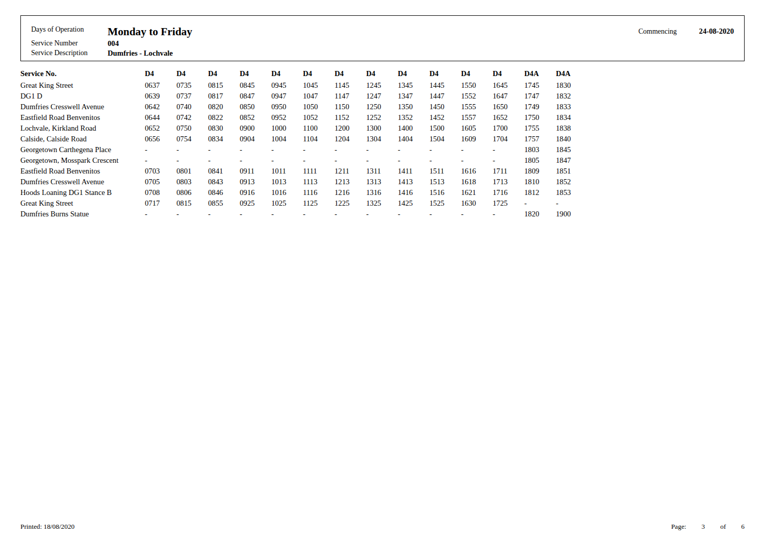| Days of Operation | Monday to Friday |
| Service Number | 004 |
| Service Description | Dumfries - Lochvale |
Commencing 24-08-2020
| Service No. | D4 | D4 | D4 | D4 | D4 | D4 | D4 | D4 | D4 | D4 | D4 | D4 | D4A | D4A |
| --- | --- | --- | --- | --- | --- | --- | --- | --- | --- | --- | --- | --- | --- | --- |
| Great King Street | 0637 | 0735 | 0815 | 0845 | 0945 | 1045 | 1145 | 1245 | 1345 | 1445 | 1550 | 1645 | 1745 | 1830 |
| DG1 D | 0639 | 0737 | 0817 | 0847 | 0947 | 1047 | 1147 | 1247 | 1347 | 1447 | 1552 | 1647 | 1747 | 1832 |
| Dumfries Cresswell Avenue | 0642 | 0740 | 0820 | 0850 | 0950 | 1050 | 1150 | 1250 | 1350 | 1450 | 1555 | 1650 | 1749 | 1833 |
| Eastfield Road Benvenitos | 0644 | 0742 | 0822 | 0852 | 0952 | 1052 | 1152 | 1252 | 1352 | 1452 | 1557 | 1652 | 1750 | 1834 |
| Lochvale, Kirkland Road | 0652 | 0750 | 0830 | 0900 | 1000 | 1100 | 1200 | 1300 | 1400 | 1500 | 1605 | 1700 | 1755 | 1838 |
| Calside, Calside Road | 0656 | 0754 | 0834 | 0904 | 1004 | 1104 | 1204 | 1304 | 1404 | 1504 | 1609 | 1704 | 1757 | 1840 |
| Georgetown Carthegena Place | - | - | - | - | - | - | - | - | - | - | - | - | 1803 | 1845 |
| Georgetown, Mosspark Crescent | - | - | - | - | - | - | - | - | - | - | - | - | 1805 | 1847 |
| Eastfield Road Benvenitos | 0703 | 0801 | 0841 | 0911 | 1011 | 1111 | 1211 | 1311 | 1411 | 1511 | 1616 | 1711 | 1809 | 1851 |
| Dumfries Cresswell Avenue | 0705 | 0803 | 0843 | 0913 | 1013 | 1113 | 1213 | 1313 | 1413 | 1513 | 1618 | 1713 | 1810 | 1852 |
| Hoods Loaning DG1 Stance B | 0708 | 0806 | 0846 | 0916 | 1016 | 1116 | 1216 | 1316 | 1416 | 1516 | 1621 | 1716 | 1812 | 1853 |
| Great King Street | 0717 | 0815 | 0855 | 0925 | 1025 | 1125 | 1225 | 1325 | 1425 | 1525 | 1630 | 1725 | - | - |
| Dumfries Burns Statue | - | - | - | - | - | - | - | - | - | - | - | - | 1820 | 1900 |
Printed: 18/08/2020 Page:3 of 6